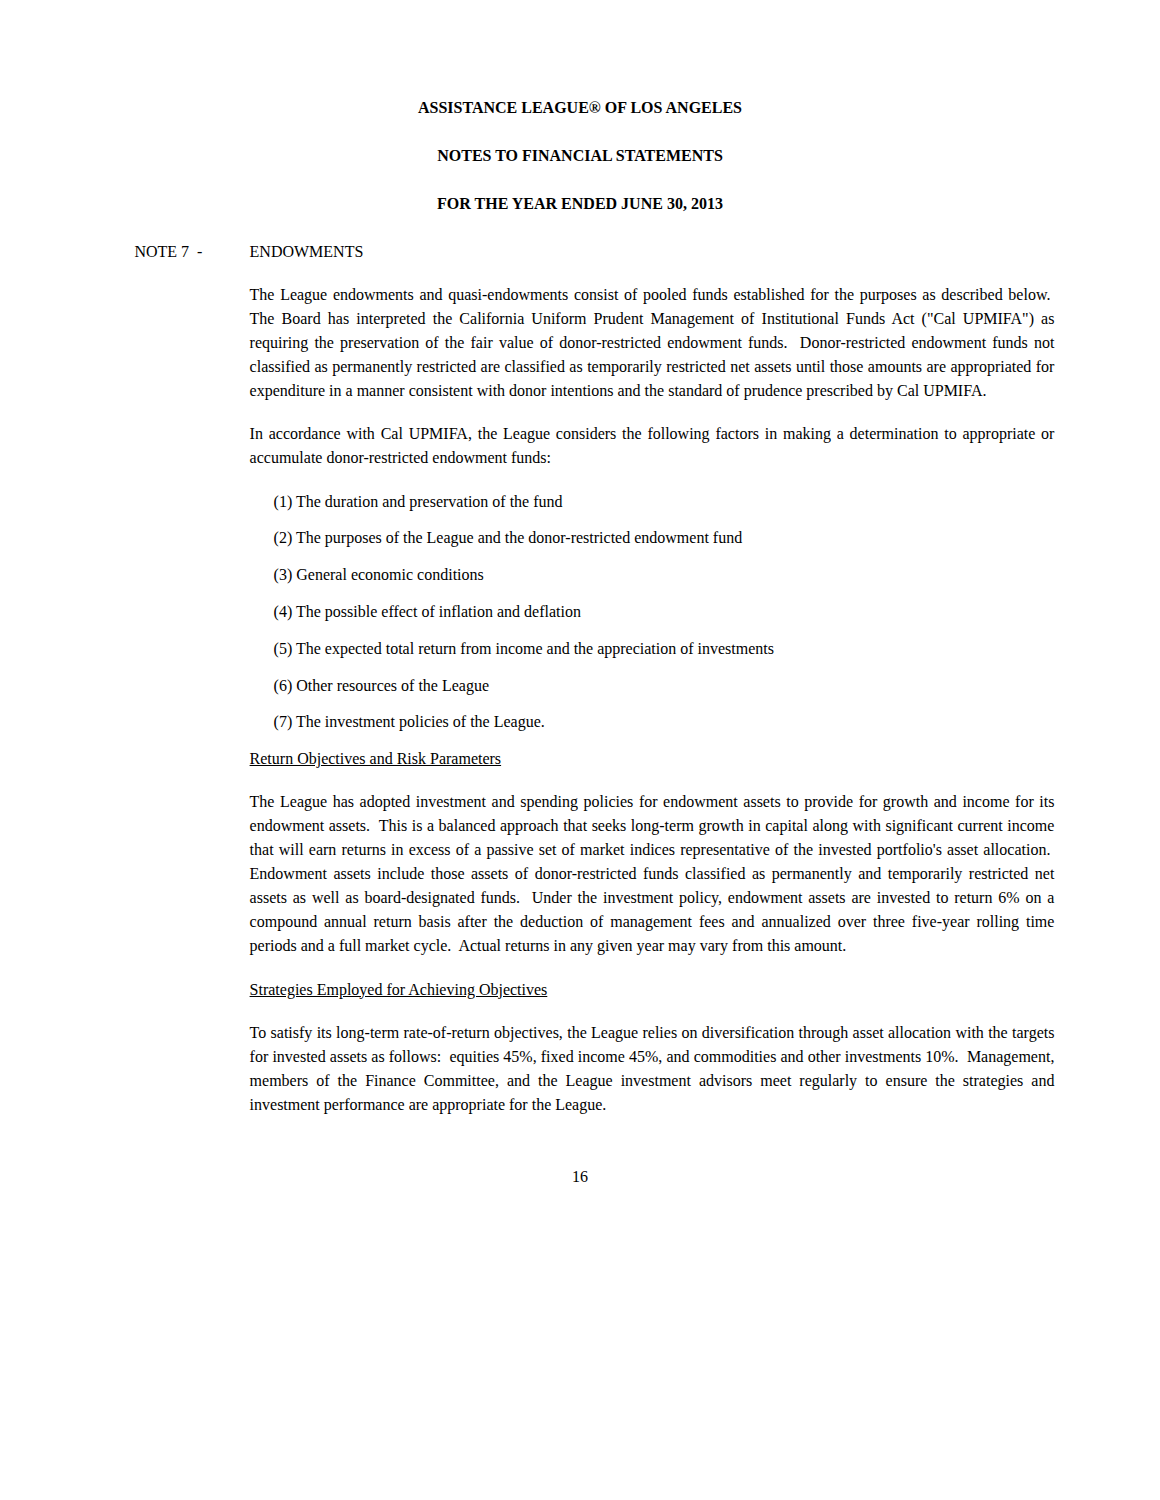ASSISTANCE LEAGUE® OF LOS ANGELES
NOTES TO FINANCIAL STATEMENTS
FOR THE YEAR ENDED JUNE 30, 2013
NOTE 7 -
ENDOWMENTS
The League endowments and quasi-endowments consist of pooled funds established for the purposes as described below. The Board has interpreted the California Uniform Prudent Management of Institutional Funds Act ("Cal UPMIFA") as requiring the preservation of the fair value of donor-restricted endowment funds. Donor-restricted endowment funds not classified as permanently restricted are classified as temporarily restricted net assets until those amounts are appropriated for expenditure in a manner consistent with donor intentions and the standard of prudence prescribed by Cal UPMIFA.
In accordance with Cal UPMIFA, the League considers the following factors in making a determination to appropriate or accumulate donor-restricted endowment funds:
(1) The duration and preservation of the fund
(2) The purposes of the League and the donor-restricted endowment fund
(3) General economic conditions
(4) The possible effect of inflation and deflation
(5) The expected total return from income and the appreciation of investments
(6) Other resources of the League
(7) The investment policies of the League.
Return Objectives and Risk Parameters
The League has adopted investment and spending policies for endowment assets to provide for growth and income for its endowment assets. This is a balanced approach that seeks long-term growth in capital along with significant current income that will earn returns in excess of a passive set of market indices representative of the invested portfolio's asset allocation. Endowment assets include those assets of donor-restricted funds classified as permanently and temporarily restricted net assets as well as board-designated funds. Under the investment policy, endowment assets are invested to return 6% on a compound annual return basis after the deduction of management fees and annualized over three five-year rolling time periods and a full market cycle. Actual returns in any given year may vary from this amount.
Strategies Employed for Achieving Objectives
To satisfy its long-term rate-of-return objectives, the League relies on diversification through asset allocation with the targets for invested assets as follows: equities 45%, fixed income 45%, and commodities and other investments 10%. Management, members of the Finance Committee, and the League investment advisors meet regularly to ensure the strategies and investment performance are appropriate for the League.
16